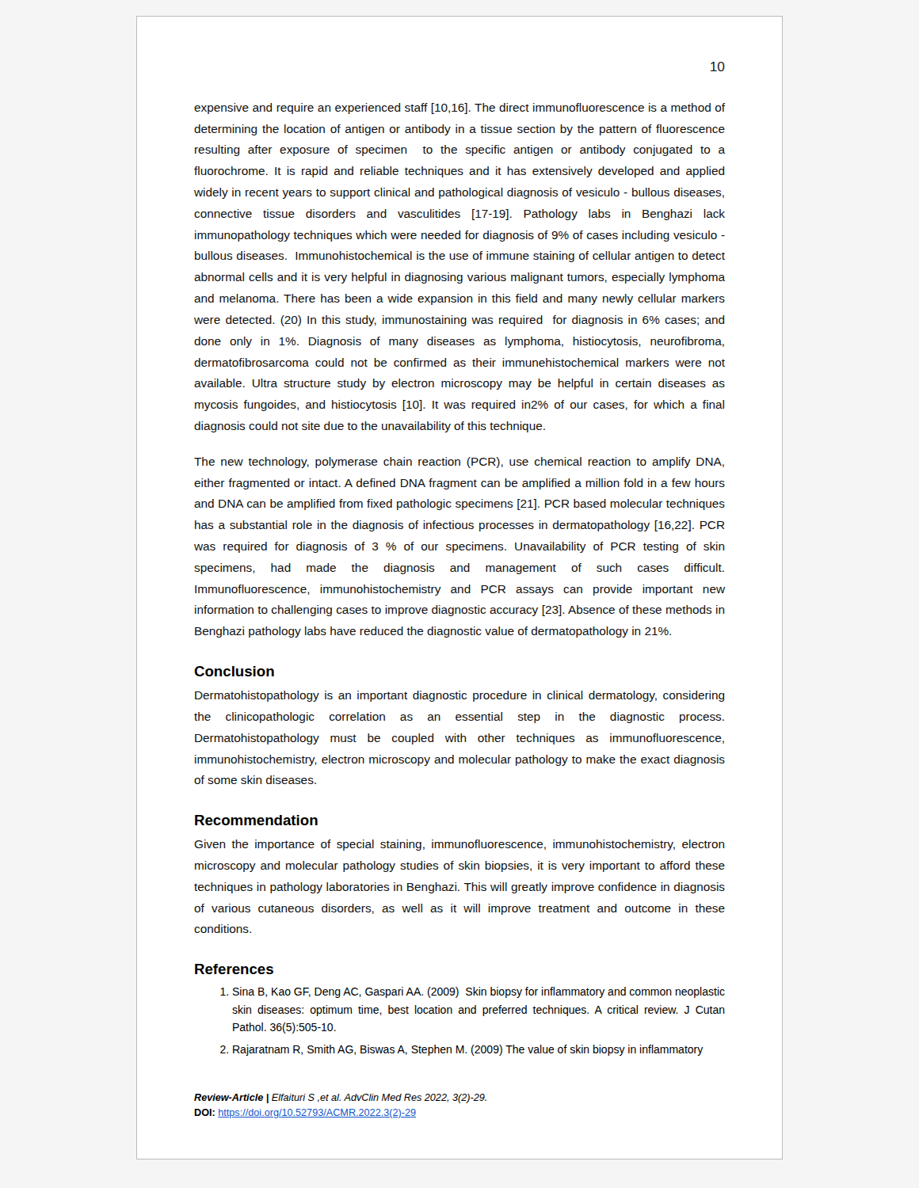10
expensive and require an experienced staff [10,16]. The direct immunofluorescence is a method of determining the location of antigen or antibody in a tissue section by the pattern of fluorescence resulting after exposure of specimen to the specific antigen or antibody conjugated to a fluorochrome. It is rapid and reliable techniques and it has extensively developed and applied widely in recent years to support clinical and pathological diagnosis of vesiculo - bullous diseases, connective tissue disorders and vasculitides [17-19]. Pathology labs in Benghazi lack immunopathology techniques which were needed for diagnosis of 9% of cases including vesiculo - bullous diseases. Immunohistochemical is the use of immune staining of cellular antigen to detect abnormal cells and it is very helpful in diagnosing various malignant tumors, especially lymphoma and melanoma. There has been a wide expansion in this field and many newly cellular markers were detected. (20) In this study, immunostaining was required for diagnosis in 6% cases; and done only in 1%. Diagnosis of many diseases as lymphoma, histiocytosis, neurofibroma, dermatofibrosarcoma could not be confirmed as their immunehistochemical markers were not available. Ultra structure study by electron microscopy may be helpful in certain diseases as mycosis fungoides, and histiocytosis [10]. It was required in2% of our cases, for which a final diagnosis could not site due to the unavailability of this technique.
The new technology, polymerase chain reaction (PCR), use chemical reaction to amplify DNA, either fragmented or intact. A defined DNA fragment can be amplified a million fold in a few hours and DNA can be amplified from fixed pathologic specimens [21]. PCR based molecular techniques has a substantial role in the diagnosis of infectious processes in dermatopathology [16,22]. PCR was required for diagnosis of 3 % of our specimens. Unavailability of PCR testing of skin specimens, had made the diagnosis and management of such cases difficult. Immunofluorescence, immunohistochemistry and PCR assays can provide important new information to challenging cases to improve diagnostic accuracy [23]. Absence of these methods in Benghazi pathology labs have reduced the diagnostic value of dermatopathology in 21%.
Conclusion
Dermatohistopathology is an important diagnostic procedure in clinical dermatology, considering the clinicopathologic correlation as an essential step in the diagnostic process. Dermatohistopathology must be coupled with other techniques as immunofluorescence, immunohistochemistry, electron microscopy and molecular pathology to make the exact diagnosis of some skin diseases.
Recommendation
Given the importance of special staining, immunofluorescence, immunohistochemistry, electron microscopy and molecular pathology studies of skin biopsies, it is very important to afford these techniques in pathology laboratories in Benghazi. This will greatly improve confidence in diagnosis of various cutaneous disorders, as well as it will improve treatment and outcome in these conditions.
References
Sina B, Kao GF, Deng AC, Gaspari AA. (2009) Skin biopsy for inflammatory and common neoplastic skin diseases: optimum time, best location and preferred techniques. A critical review. J Cutan Pathol. 36(5):505-10.
Rajaratnam R, Smith AG, Biswas A, Stephen M. (2009) The value of skin biopsy in inflammatory
Review-Article | Elfaituri S ,et al. AdvClin Med Res 2022, 3(2)-29.
DOI: https://doi.org/10.52793/ACMR.2022.3(2)-29